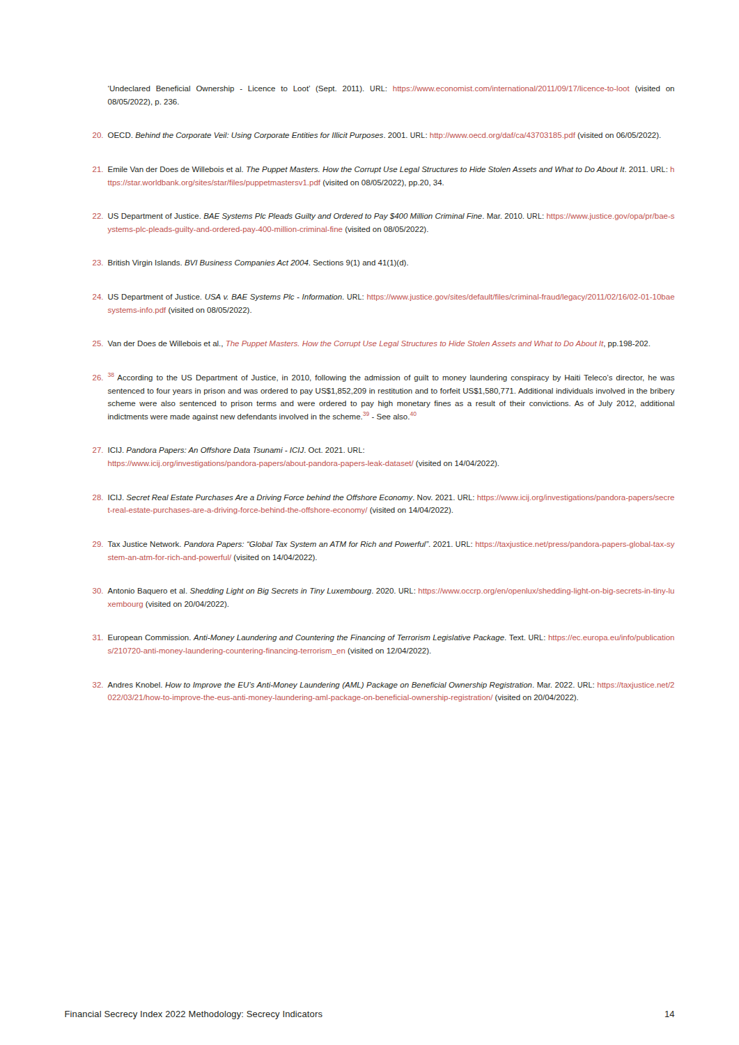‘Undeclared Beneficial Ownership - Licence to Loot’ (Sept. 2011). URL: https://www.economist.com/international/2011/09/17/licence-to-loot (visited on 08/05/2022), p. 236.
20. OECD. Behind the Corporate Veil: Using Corporate Entities for Illicit Purposes. 2001. URL: http://www.oecd.org/daf/ca/43703185.pdf (visited on 06/05/2022).
21. Emile Van der Does de Willebois et al. The Puppet Masters. How the Corrupt Use Legal Structures to Hide Stolen Assets and What to Do About It. 2011. URL: https://star.worldbank.org/sites/star/files/puppetmastersv1.pdf (visited on 08/05/2022), pp.20, 34.
22. US Department of Justice. BAE Systems Plc Pleads Guilty and Ordered to Pay $400 Million Criminal Fine. Mar. 2010. URL: https://www.justice.gov/opa/pr/bae-systems-plc-pleads-guilty-and-ordered-pay-400-million-criminal-fine (visited on 08/05/2022).
23. British Virgin Islands. BVI Business Companies Act 2004. Sections 9(1) and 41(1)(d).
24. US Department of Justice. USA v. BAE Systems Plc - Information. URL: https://www.justice.gov/sites/default/files/criminal-fraud/legacy/2011/02/16/02-01-10baesystems-info.pdf (visited on 08/05/2022).
25. Van der Does de Willebois et al., The Puppet Masters. How the Corrupt Use Legal Structures to Hide Stolen Assets and What to Do About It, pp.198-202.
26. 38 According to the US Department of Justice, in 2010, following the admission of guilt to money laundering conspiracy by Haiti Teleco’s director, he was sentenced to four years in prison and was ordered to pay US$1,852,209 in restitution and to forfeit US$1,580,771. Additional individuals involved in the bribery scheme were also sentenced to prison terms and were ordered to pay high monetary fines as a result of their convictions. As of July 2012, additional indictments were made against new defendants involved in the scheme.39 - See also.40
27. ICIJ. Pandora Papers: An Offshore Data Tsunami - ICIJ. Oct. 2021. URL:
https://www.icij.org/investigations/pandora-papers/about-pandora-papers-leak-dataset/ (visited on 14/04/2022).
28. ICIJ. Secret Real Estate Purchases Are a Driving Force behind the Offshore Economy. Nov. 2021. URL: https://www.icij.org/investigations/pandora-papers/secret-real-estate-purchases-are-a-driving-force-behind-the-offshore-economy/ (visited on 14/04/2022).
29. Tax Justice Network. Pandora Papers: “Global Tax System an ATM for Rich and Powerful”. 2021. URL: https://taxjustice.net/press/pandora-papers-global-tax-system-an-atm-for-rich-and-powerful/ (visited on 14/04/2022).
30. Antonio Baquero et al. Shedding Light on Big Secrets in Tiny Luxembourg. 2020. URL: https://www.occrp.org/en/openlux/shedding-light-on-big-secrets-in-tiny-luxembourg (visited on 20/04/2022).
31. European Commission. Anti-Money Laundering and Countering the Financing of Terrorism Legislative Package. Text. URL: https://ec.europa.eu/info/publications/210720-anti-money-laundering-countering-financing-terrorism_en (visited on 12/04/2022).
32. Andres Knobel. How to Improve the EU’s Anti-Money Laundering (AML) Package on Beneficial Ownership Registration. Mar. 2022. URL: https://taxjustice.net/2022/03/21/how-to-improve-the-eus-anti-money-laundering-aml-package-on-beneficial-ownership-registration/ (visited on 20/04/2022).
Financial Secrecy Index 2022 Methodology: Secrecy Indicators 14